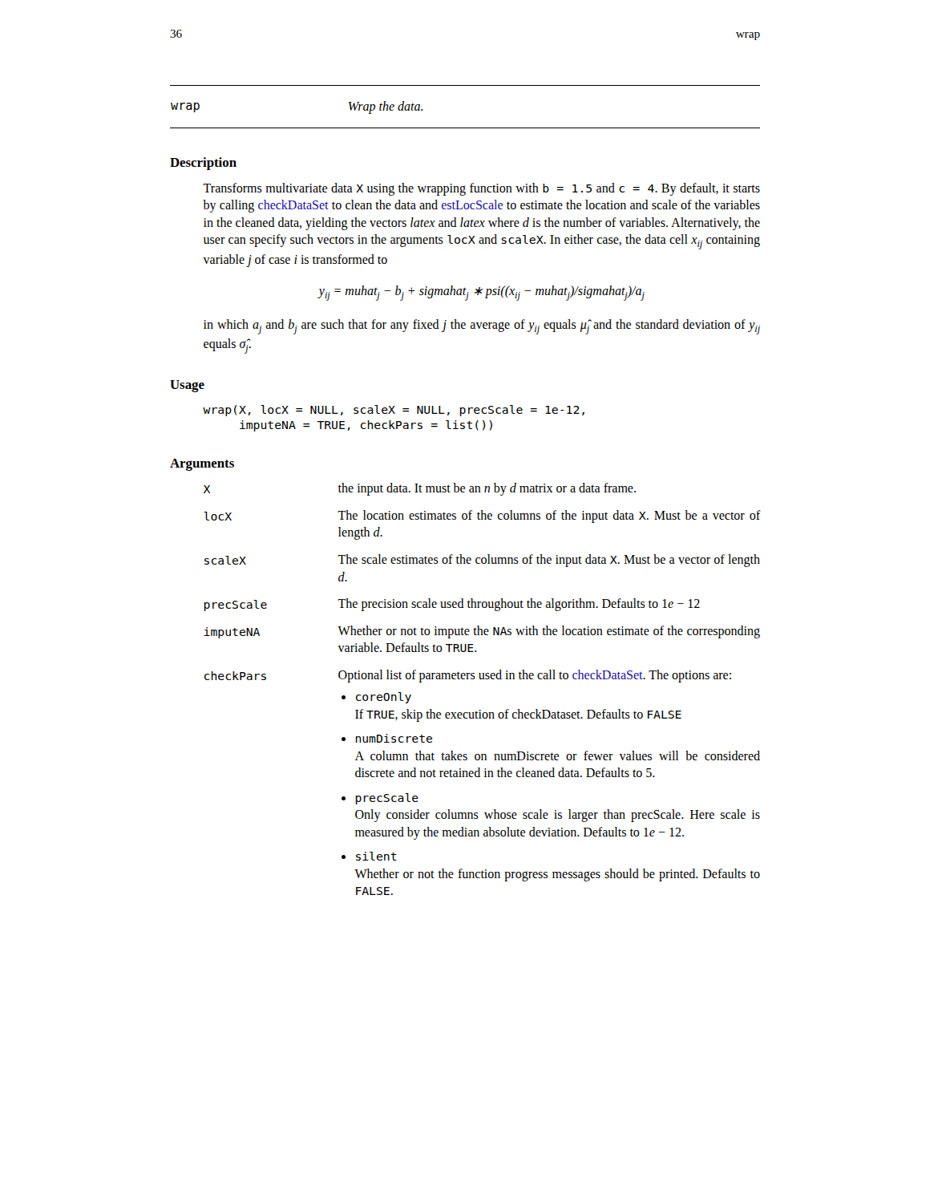36 wrap
| wrap | Wrap the data. |
Description
Transforms multivariate data X using the wrapping function with b = 1.5 and c = 4. By default, it starts by calling checkDataSet to clean the data and estLocScale to estimate the location and scale of the variables in the cleaned data, yielding the vectors latex and latex where d is the number of variables. Alternatively, the user can specify such vectors in the arguments locX and scaleX. In either case, the data cell xij containing variable j of case i is transformed to
yij = muhatj − bj + sigmahatj ∗ psi((xij − muhatj)/sigmahatj)/aj
in which aj and bj are such that for any fixed j the average of yij equals μ̂j and the standard deviation of yij equals σ̂j.
Usage
wrap(X, locX = NULL, scaleX = NULL, precScale = 1e-12,
     imputeNA = TRUE, checkPars = list())
Arguments
X
the input data. It must be an n by d matrix or a data frame.
locX
The location estimates of the columns of the input data X. Must be a vector of length d.
scaleX
The scale estimates of the columns of the input data X. Must be a vector of length d.
precScale
The precision scale used throughout the algorithm. Defaults to 1e − 12
imputeNA
Whether or not to impute the NAs with the location estimate of the corresponding variable. Defaults to TRUE.
checkPars
Optional list of parameters used in the call to checkDataSet. The options are:
coreOnly If TRUE, skip the execution of checkDataset. Defaults to FALSE
numDiscrete A column that takes on numDiscrete or fewer values will be considered discrete and not retained in the cleaned data. Defaults to 5.
precScale Only consider columns whose scale is larger than precScale. Here scale is measured by the median absolute deviation. Defaults to 1e − 12.
silent Whether or not the function progress messages should be printed. Defaults to FALSE.